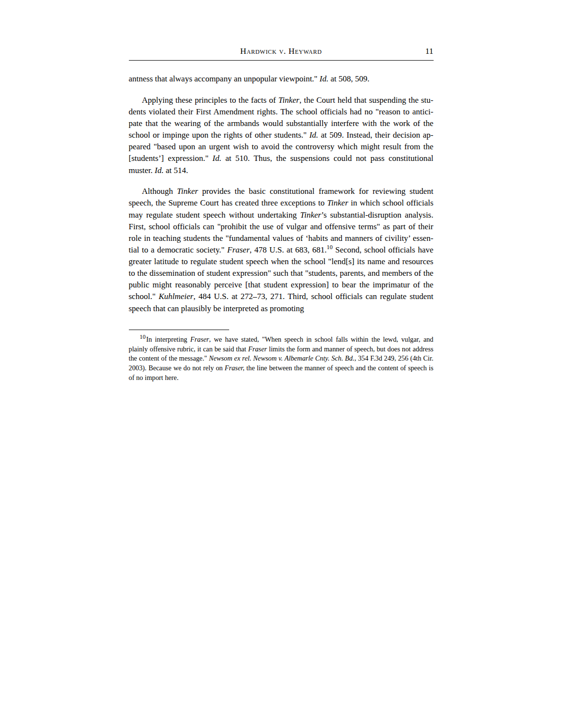Hardwick v. Heyward 11
antness that always accompany an unpopular viewpoint." Id. at 508, 509.
Applying these principles to the facts of Tinker, the Court held that suspending the students violated their First Amendment rights. The school officials had no "reason to anticipate that the wearing of the armbands would substantially interfere with the work of the school or impinge upon the rights of other students." Id. at 509. Instead, their decision appeared "based upon an urgent wish to avoid the controversy which might result from the [students’] expression." Id. at 510. Thus, the suspensions could not pass constitutional muster. Id. at 514.
Although Tinker provides the basic constitutional framework for reviewing student speech, the Supreme Court has created three exceptions to Tinker in which school officials may regulate student speech without undertaking Tinker’s substantial-disruption analysis. First, school officials can "prohibit the use of vulgar and offensive terms" as part of their role in teaching students the "fundamental values of ‘habits and manners of civility’ essential to a democratic society." Fraser, 478 U.S. at 683, 681.10 Second, school officials have greater latitude to regulate student speech when the school "lend[s] its name and resources to the dissemination of student expression" such that "students, parents, and members of the public might reasonably perceive [that student expression] to bear the imprimatur of the school." Kuhlmeier, 484 U.S. at 272–73, 271. Third, school officials can regulate student speech that can plausibly be interpreted as promoting
10 In interpreting Fraser, we have stated, "When speech in school falls within the lewd, vulgar, and plainly offensive rubric, it can be said that Fraser limits the form and manner of speech, but does not address the content of the message." Newsom ex rel. Newsom v. Albemarle Cnty. Sch. Bd., 354 F.3d 249, 256 (4th Cir. 2003). Because we do not rely on Fraser, the line between the manner of speech and the content of speech is of no import here.